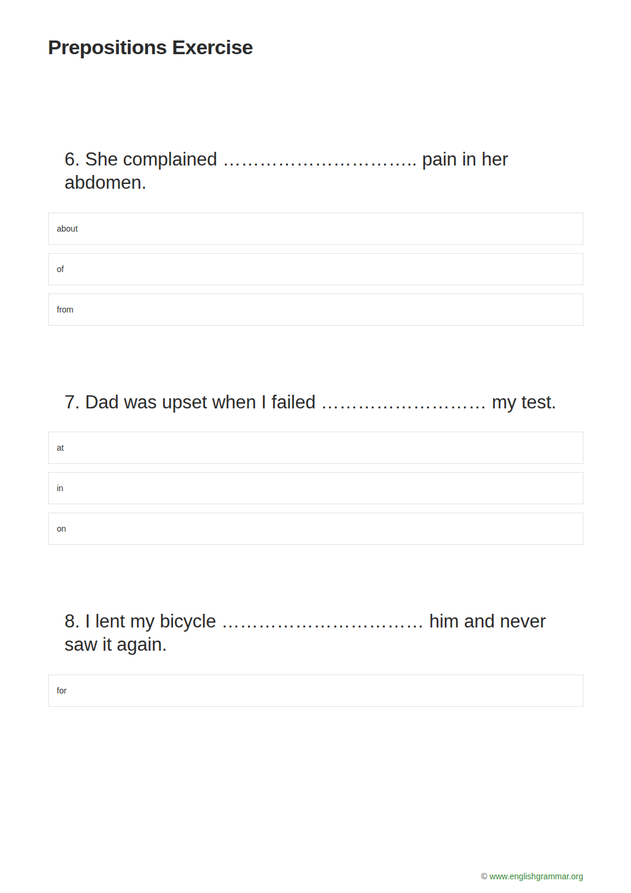Prepositions Exercise
6. She complained ………………………….. pain in her abdomen.
about
of
from
7. Dad was upset when I failed ……………………… my test.
at
in
on
8. I lent my bicycle …………………………… him and never saw it again.
for
© www.englishgrammar.org